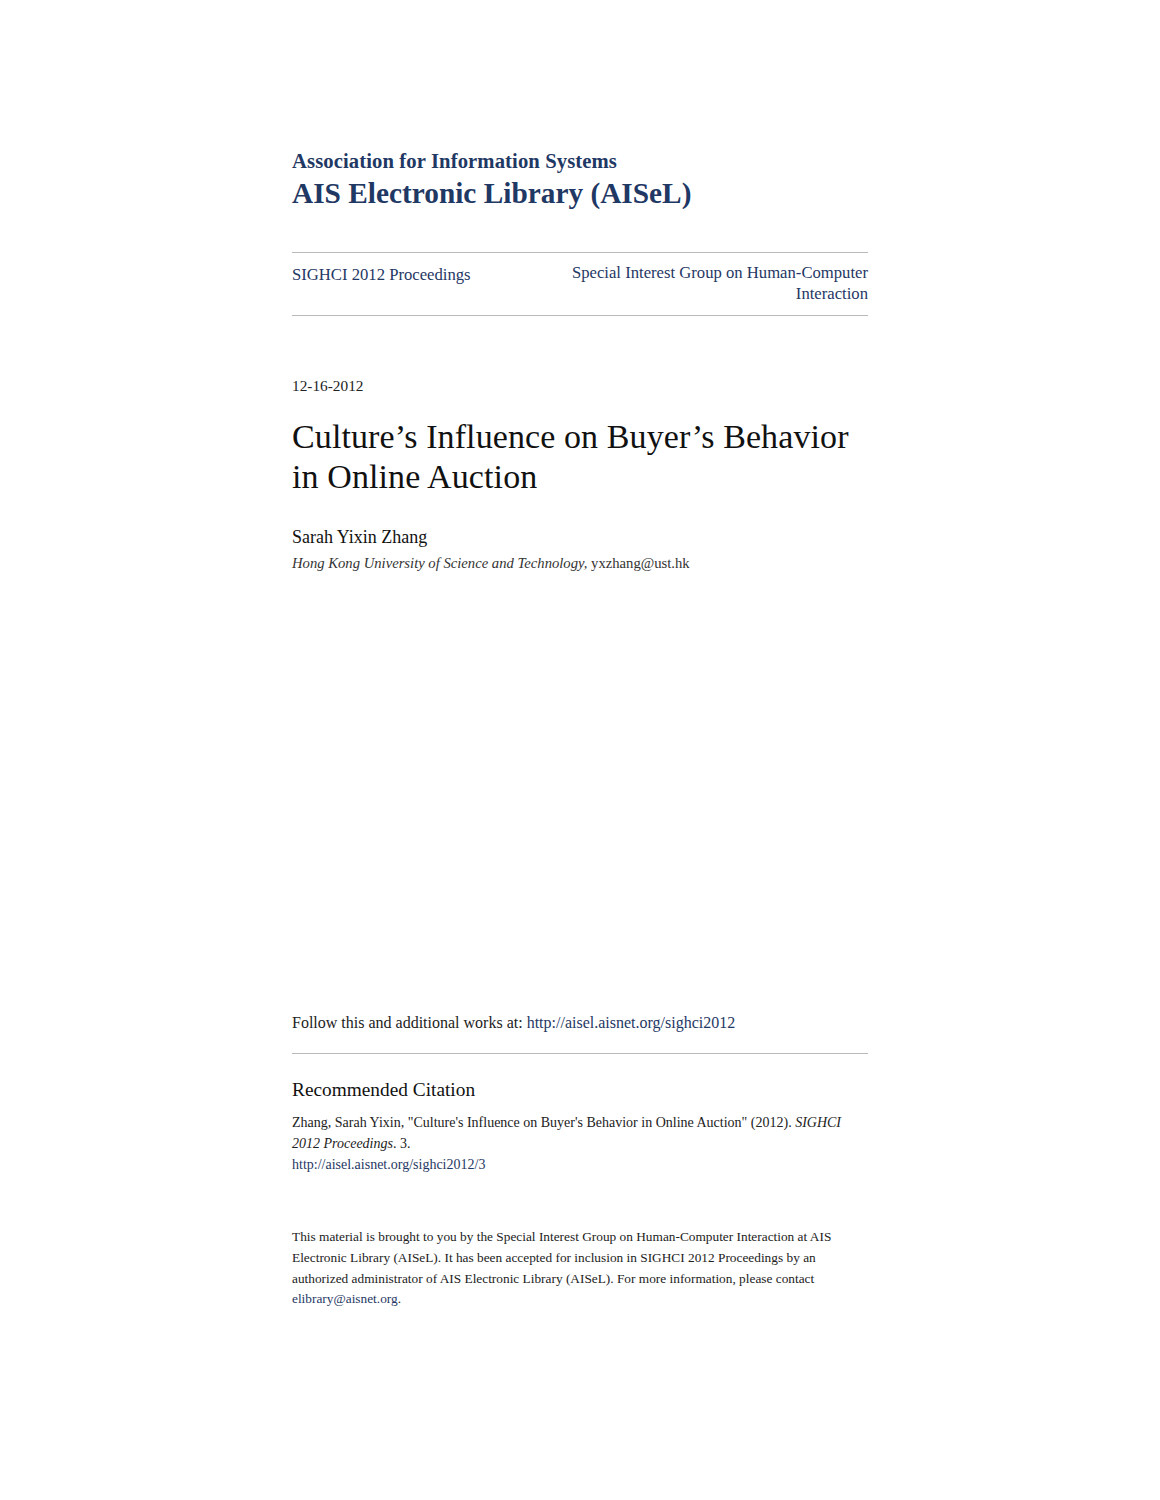Association for Information Systems
AIS Electronic Library (AISeL)
SIGHCI 2012 Proceedings
Special Interest Group on Human-Computer Interaction
12-16-2012
Culture’s Influence on Buyer’s Behavior in Online Auction
Sarah Yixin Zhang
Hong Kong University of Science and Technology, yxzhang@ust.hk
Follow this and additional works at: http://aisel.aisnet.org/sighci2012
Recommended Citation
Zhang, Sarah Yixin, "Culture's Influence on Buyer's Behavior in Online Auction" (2012). SIGHCI 2012 Proceedings. 3.
http://aisel.aisnet.org/sighci2012/3
This material is brought to you by the Special Interest Group on Human-Computer Interaction at AIS Electronic Library (AISeL). It has been accepted for inclusion in SIGHCI 2012 Proceedings by an authorized administrator of AIS Electronic Library (AISeL). For more information, please contact elibrary@aisnet.org.